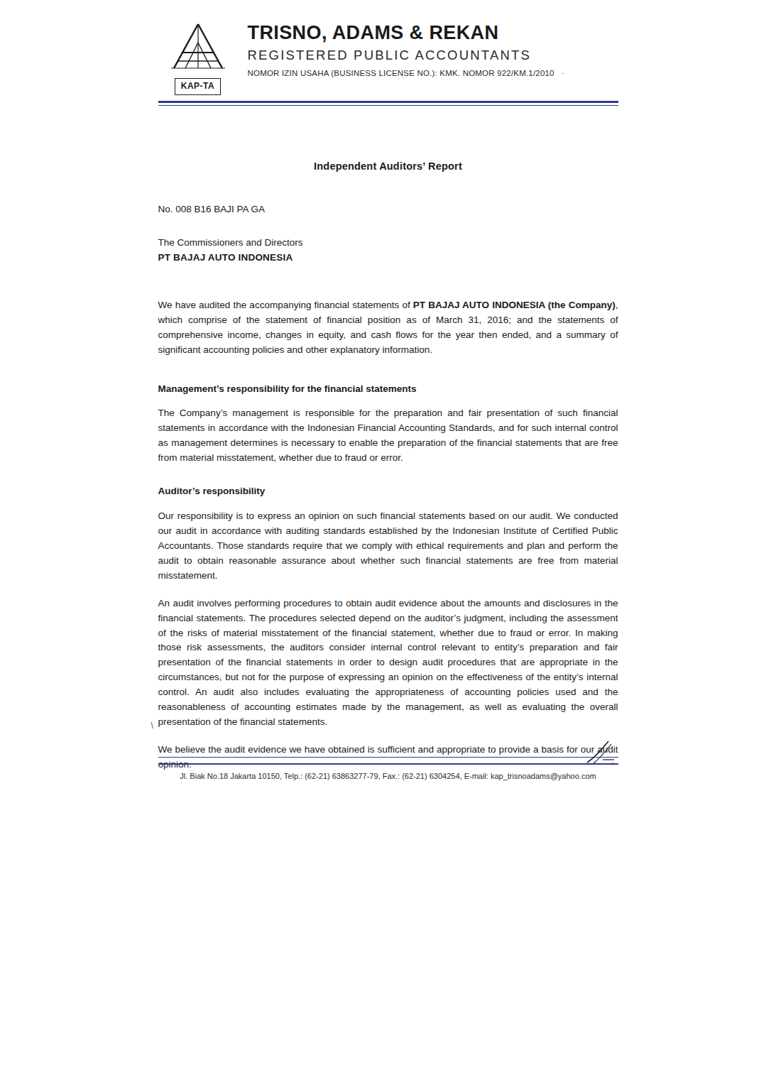KAP-TA
TRISNO, ADAMS & REKAN
REGISTERED PUBLIC ACCOUNTANTS
NOMOR IZIN USAHA (BUSINESS LICENSE NO.): KMK. NOMOR 922/KM.1/2010·
Independent Auditors’ Report
No. 008 B16 BAJI PA GA
The Commissioners and Directors
PT BAJAJ AUTO INDONESIA
We have audited the accompanying financial statements of PT BAJAJ AUTO INDONESIA (the Company), which comprise of the statement of financial position as of March 31, 2016; and the statements of comprehensive income, changes in equity, and cash flows for the year then ended, and a summary of significant accounting policies and other explanatory information.
Management’s responsibility for the financial statements
The Company’s management is responsible for the preparation and fair presentation of such financial statements in accordance with the Indonesian Financial Accounting Standards, and for such internal control as management determines is necessary to enable the preparation of the financial statements that are free from material misstatement, whether due to fraud or error.
Auditor’s responsibility
Our responsibility is to express an opinion on such financial statements based on our audit. We conducted our audit in accordance with auditing standards established by the Indonesian Institute of Certified Public Accountants. Those standards require that we comply with ethical requirements and plan and perform the audit to obtain reasonable assurance about whether such financial statements are free from material misstatement.
An audit involves performing procedures to obtain audit evidence about the amounts and disclosures in the financial statements. The procedures selected depend on the auditor’s judgment, including the assessment of the risks of material misstatement of the financial statement, whether due to fraud or error. In making those risk assessments, the auditors consider internal control relevant to entity’s preparation and fair presentation of the financial statements in order to design audit procedures that are appropriate in the circumstances, but not for the purpose of expressing an opinion on the effectiveness of the entity’s internal control. An audit also includes evaluating the appropriateness of accounting policies used and the reasonableness of accounting estimates made by the management, as well as evaluating the overall presentation of the financial statements.
We believe the audit evidence we have obtained is sufficient and appropriate to provide a basis for our audit opinion.
\
Jl. Biak No.18 Jakarta 10150, Telp.: (62-21) 63863277-79, Fax.: (62-21) 6304254, E-mail: kap_trisnoadams@yahoo.com